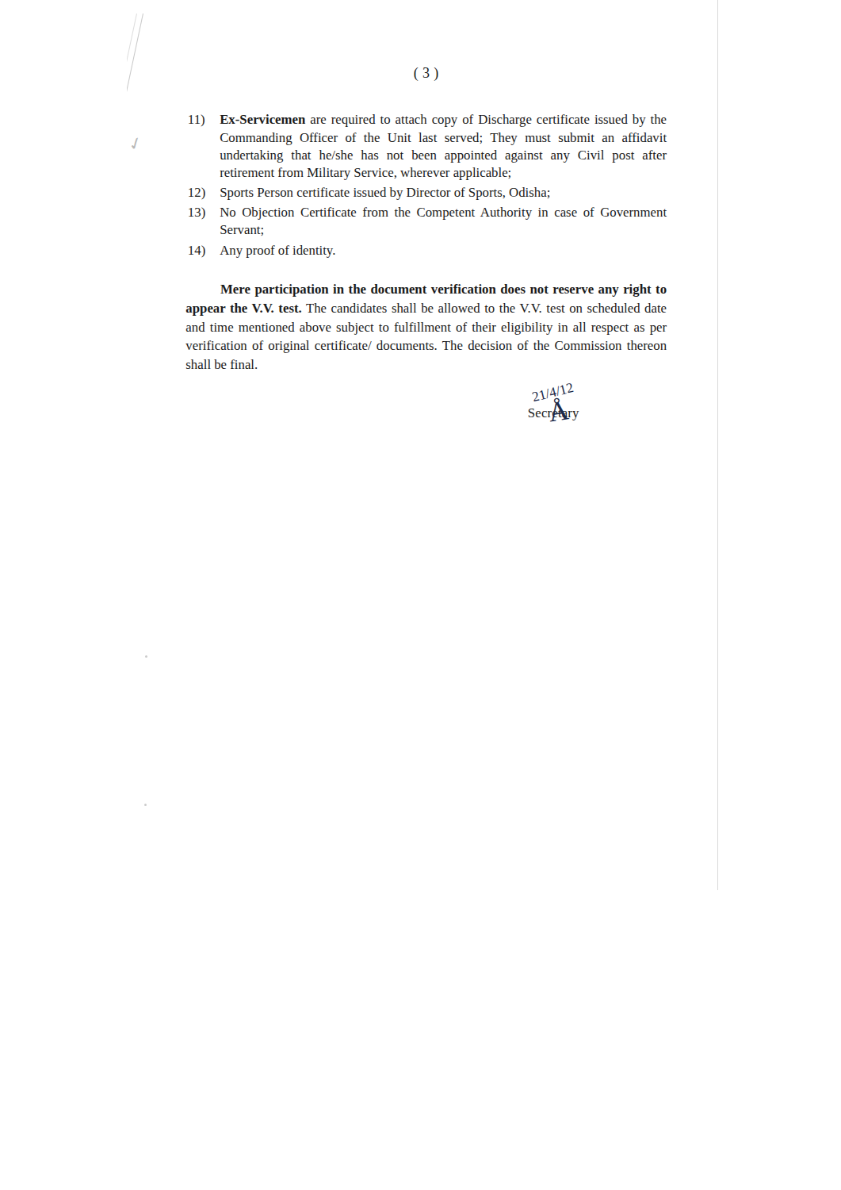✓
( 3 )
11) Ex-Servicemen are required to attach copy of Discharge certificate issued by the Commanding Officer of the Unit last served; They must submit an affidavit undertaking that he/she has not been appointed against any Civil post after retirement from Military Service, wherever applicable;
12) Sports Person certificate issued by Director of Sports, Odisha;
13) No Objection Certificate from the Competent Authority in case of Government Servant;
14) Any proof of identity.
Mere participation in the document verification does not reserve any right to appear the V.V. test. The candidates shall be allowed to the V.V. test on scheduled date and time mentioned above subject to fulfillment of their eligibility in all respect as per verification of original certificate/ documents. The decision of the Commission thereon shall be final.
Å 21/4/12 Secretary